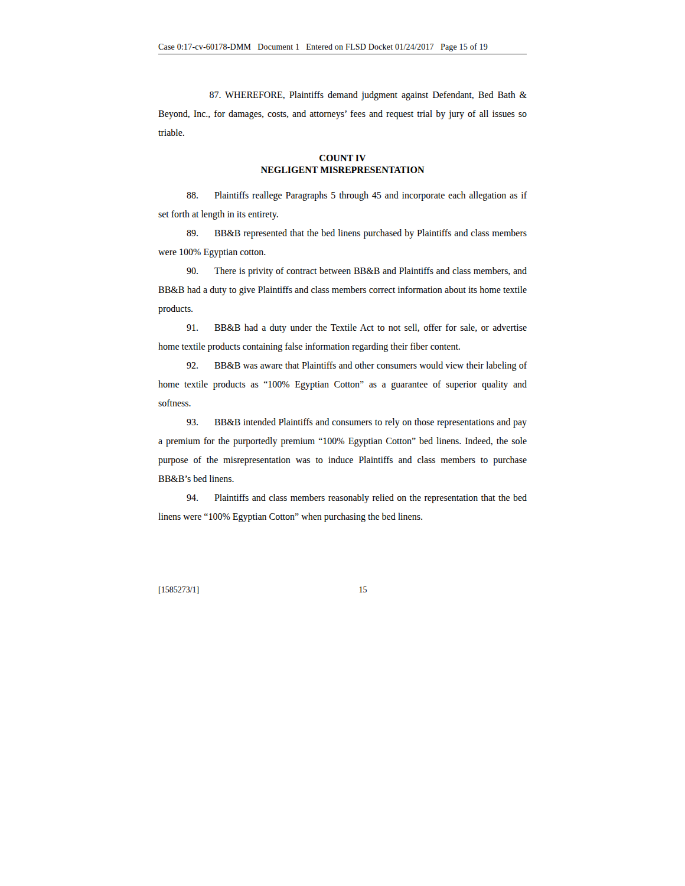Case 0:17-cv-60178-DMM Document 1 Entered on FLSD Docket 01/24/2017 Page 15 of 19
87. WHEREFORE, Plaintiffs demand judgment against Defendant, Bed Bath & Beyond, Inc., for damages, costs, and attorneys’ fees and request trial by jury of all issues so triable.
COUNT IV
NEGLIGENT MISREPRESENTATION
88. Plaintiffs reallege Paragraphs 5 through 45 and incorporate each allegation as if set forth at length in its entirety.
89. BB&B represented that the bed linens purchased by Plaintiffs and class members were 100% Egyptian cotton.
90. There is privity of contract between BB&B and Plaintiffs and class members, and BB&B had a duty to give Plaintiffs and class members correct information about its home textile products.
91. BB&B had a duty under the Textile Act to not sell, offer for sale, or advertise home textile products containing false information regarding their fiber content.
92. BB&B was aware that Plaintiffs and other consumers would view their labeling of home textile products as “100% Egyptian Cotton” as a guarantee of superior quality and softness.
93. BB&B intended Plaintiffs and consumers to rely on those representations and pay a premium for the purportedly premium “100% Egyptian Cotton” bed linens. Indeed, the sole purpose of the misrepresentation was to induce Plaintiffs and class members to purchase BB&B’s bed linens.
94. Plaintiffs and class members reasonably relied on the representation that the bed linens were “100% Egyptian Cotton” when purchasing the bed linens.
[1585273/1]
15